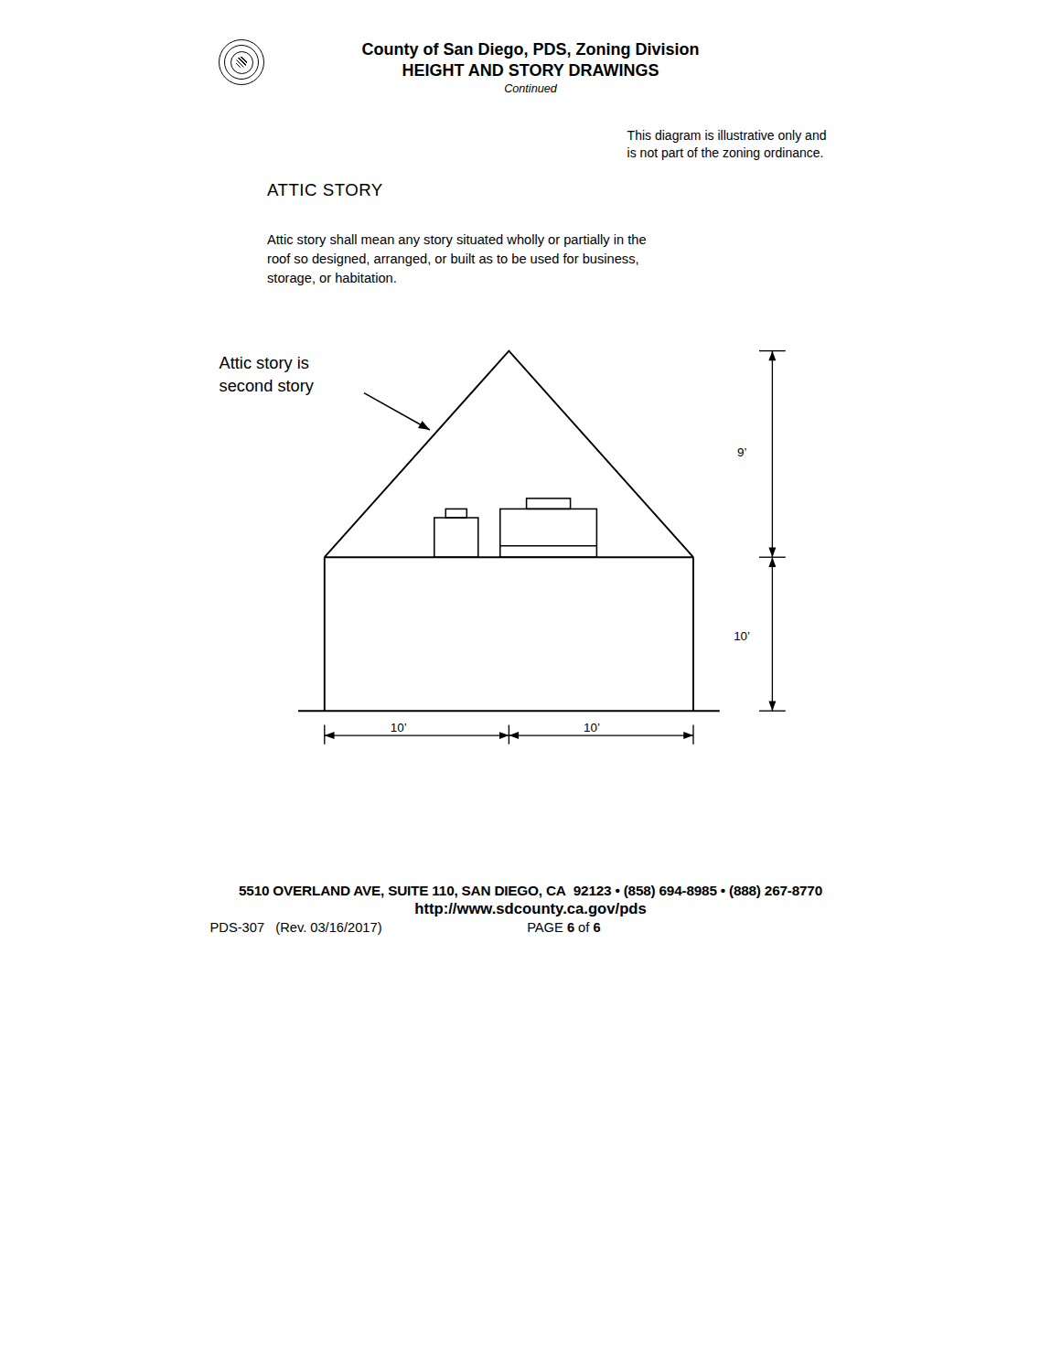County of San Diego, PDS, Zoning Division
HEIGHT AND STORY DRAWINGS
Continued
This diagram is illustrative only and is not part of the zoning ordinance.
ATTIC STORY
Attic story shall mean any story situated wholly or partially in the roof so designed, arranged, or built as to be used for business, storage, or habitation.
Attic story is second story 9’ 10’ 10’ 10’
5510 OVERLAND AVE, SUITE 110, SAN DIEGO, CA 92123 • (858) 694-8985 • (888) 267-8770
http://www.sdcounty.ca.gov/pds
PDS-307 (Rev. 03/16/2017)
PAGE 6 of 6